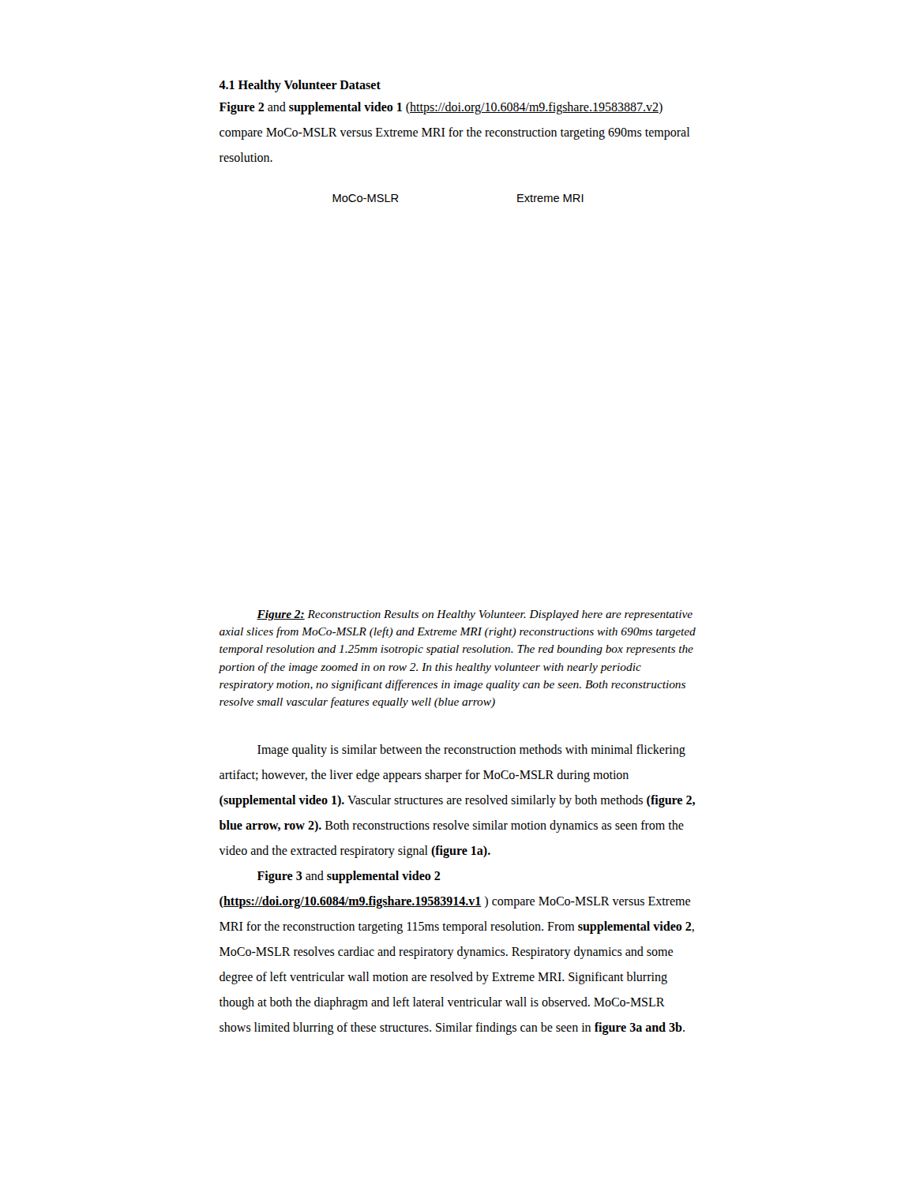4.1 Healthy Volunteer Dataset
Figure 2 and supplemental video 1 (https://doi.org/10.6084/m9.figshare.19583887.v2) compare MoCo-MSLR versus Extreme MRI for the reconstruction targeting 690ms temporal resolution.
MoCo-MSLR Extreme MRI
Figure 2: Reconstruction Results on Healthy Volunteer. Displayed here are representative axial slices from MoCo-MSLR (left) and Extreme MRI (right) reconstructions with 690ms targeted temporal resolution and 1.25mm isotropic spatial resolution. The red bounding box represents the portion of the image zoomed in on row 2. In this healthy volunteer with nearly periodic respiratory motion, no significant differences in image quality can be seen. Both reconstructions resolve small vascular features equally well (blue arrow)
Image quality is similar between the reconstruction methods with minimal flickering artifact; however, the liver edge appears sharper for MoCo-MSLR during motion (supplemental video 1). Vascular structures are resolved similarly by both methods (figure 2, blue arrow, row 2). Both reconstructions resolve similar motion dynamics as seen from the video and the extracted respiratory signal (figure 1a).
Figure 3 and supplemental video 2 (https://doi.org/10.6084/m9.figshare.19583914.v1 ) compare MoCo-MSLR versus Extreme MRI for the reconstruction targeting 115ms temporal resolution. From supplemental video 2, MoCo-MSLR resolves cardiac and respiratory dynamics. Respiratory dynamics and some degree of left ventricular wall motion are resolved by Extreme MRI. Significant blurring though at both the diaphragm and left lateral ventricular wall is observed. MoCo-MSLR shows limited blurring of these structures. Similar findings can be seen in figure 3a and 3b.